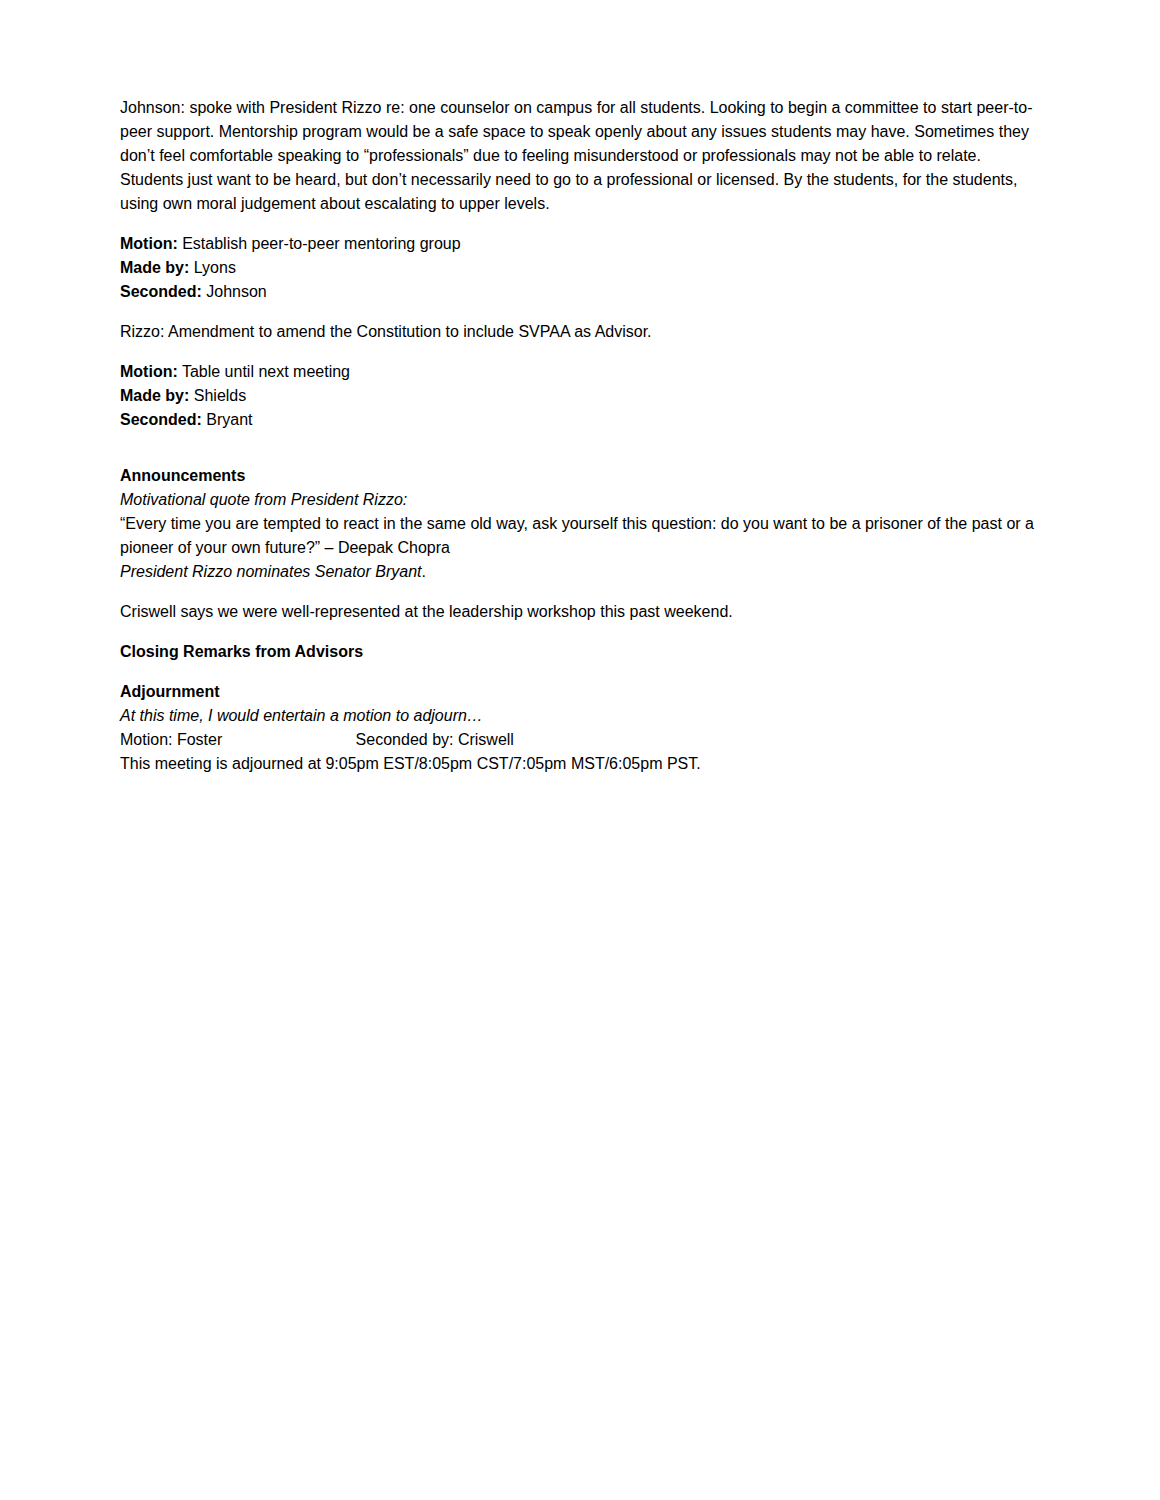Johnson: spoke with President Rizzo re: one counselor on campus for all students. Looking to begin a committee to start peer-to-peer support. Mentorship program would be a safe space to speak openly about any issues students may have. Sometimes they don’t feel comfortable speaking to “professionals” due to feeling misunderstood or professionals may not be able to relate. Students just want to be heard, but don’t necessarily need to go to a professional or licensed. By the students, for the students, using own moral judgement about escalating to upper levels.
Motion: Establish peer-to-peer mentoring group
Made by: Lyons
Seconded: Johnson
Rizzo: Amendment to amend the Constitution to include SVPAA as Advisor.
Motion: Table until next meeting
Made by: Shields
Seconded: Bryant
Announcements
Motivational quote from President Rizzo:
“Every time you are tempted to react in the same old way, ask yourself this question: do you want to be a prisoner of the past or a pioneer of your own future?” – Deepak Chopra
President Rizzo nominates Senator Bryant.
Criswell says we were well-represented at the leadership workshop this past weekend.
Closing Remarks from Advisors
Adjournment
At this time, I would entertain a motion to adjourn…
Motion: Foster Seconded by: Criswell
This meeting is adjourned at 9:05pm EST/8:05pm CST/7:05pm MST/6:05pm PST.